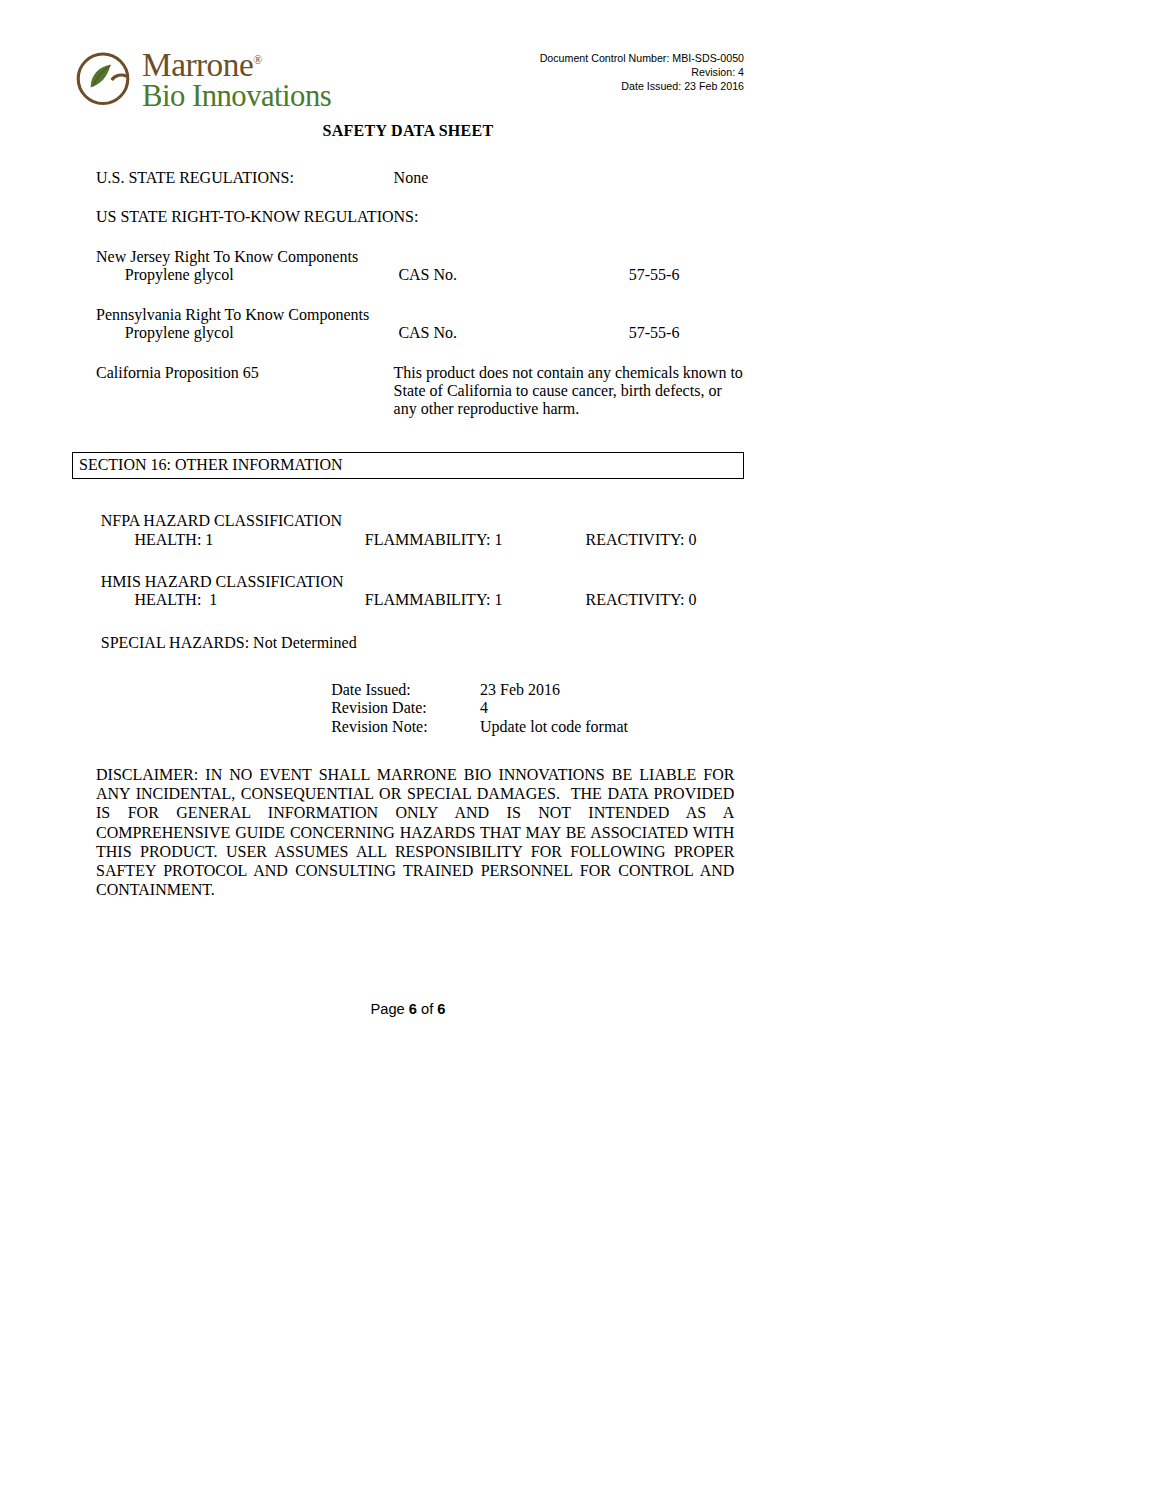Marrone®
Bio Innovations
Document Control Number: MBI-SDS-0050
Revision: 4
Date Issued: 23 Feb 2016
SAFETY DATA SHEET
U.S. STATE REGULATIONS:
None
US STATE RIGHT-TO-KNOW REGULATIONS:
New Jersey Right To Know Components
Propylene glycol
CAS No.
57-55-6
Pennsylvania Right To Know Components
Propylene glycol
CAS No.
57-55-6
California Proposition 65
This product does not contain any chemicals known to State of California to cause cancer, birth defects, or any other reproductive harm.
SECTION 16: OTHER INFORMATION
NFPA HAZARD CLASSIFICATION
HEALTH: 1
FLAMMABILITY: 1
REACTIVITY: 0
HMIS HAZARD CLASSIFICATION
HEALTH: 1
FLAMMABILITY: 1
REACTIVITY: 0
SPECIAL HAZARDS: Not Determined
Date Issued:
23 Feb 2016
Revision Date:
4
Revision Note:
Update lot code format
DISCLAIMER: IN NO EVENT SHALL MARRONE BIO INNOVATIONS BE LIABLE FOR ANY INCIDENTAL, CONSEQUENTIAL OR SPECIAL DAMAGES. THE DATA PROVIDED IS FOR GENERAL INFORMATION ONLY AND IS NOT INTENDED AS A COMPREHENSIVE GUIDE CONCERNING HAZARDS THAT MAY BE ASSOCIATED WITH THIS PRODUCT. USER ASSUMES ALL RESPONSIBILITY FOR FOLLOWING PROPER SAFTEY PROTOCOL AND CONSULTING TRAINED PERSONNEL FOR CONTROL AND CONTAINMENT.
Page 6 of 6